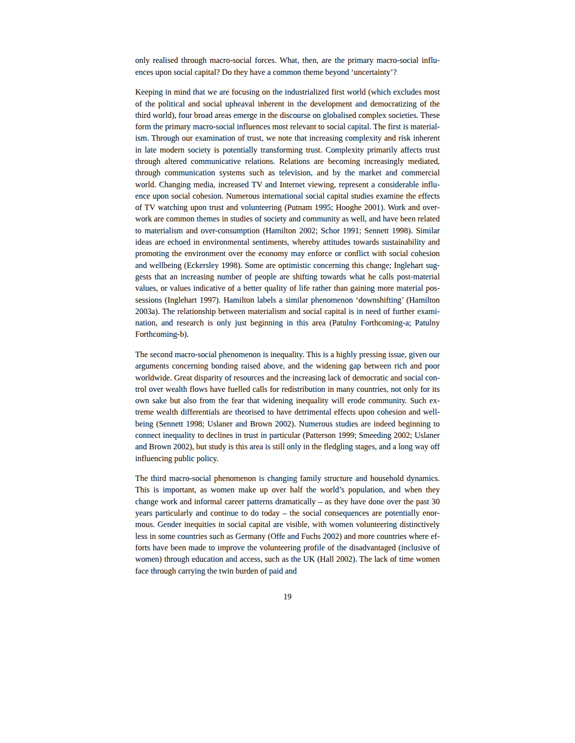only realised through macro-social forces. What, then, are the primary macro-social influences upon social capital? Do they have a common theme beyond ‘uncertainty’?
Keeping in mind that we are focusing on the industrialized first world (which excludes most of the political and social upheaval inherent in the development and democratizing of the third world), four broad areas emerge in the discourse on globalised complex societies. These form the primary macro-social influences most relevant to social capital. The first is materialism. Through our examination of trust, we note that increasing complexity and risk inherent in late modern society is potentially transforming trust. Complexity primarily affects trust through altered communicative relations. Relations are becoming increasingly mediated, through communication systems such as television, and by the market and commercial world. Changing media, increased TV and Internet viewing, represent a considerable influence upon social cohesion. Numerous international social capital studies examine the effects of TV watching upon trust and volunteering (Putnam 1995; Hooghe 2001). Work and overwork are common themes in studies of society and community as well, and have been related to materialism and over-consumption (Hamilton 2002; Schor 1991; Sennett 1998). Similar ideas are echoed in environmental sentiments, whereby attitudes towards sustainability and promoting the environment over the economy may enforce or conflict with social cohesion and wellbeing (Eckersley 1998). Some are optimistic concerning this change; Inglehart suggests that an increasing number of people are shifting towards what he calls post-material values, or values indicative of a better quality of life rather than gaining more material possessions (Inglehart 1997). Hamilton labels a similar phenomenon ‘downshifting’ (Hamilton 2003a). The relationship between materialism and social capital is in need of further examination, and research is only just beginning in this area (Patulny Forthcoming-a; Patulny Forthcoming-b).
The second macro-social phenomenon is inequality. This is a highly pressing issue, given our arguments concerning bonding raised above, and the widening gap between rich and poor worldwide. Great disparity of resources and the increasing lack of democratic and social control over wealth flows have fuelled calls for redistribution in many countries, not only for its own sake but also from the fear that widening inequality will erode community. Such extreme wealth differentials are theorised to have detrimental effects upon cohesion and wellbeing (Sennett 1998; Uslaner and Brown 2002). Numerous studies are indeed beginning to connect inequality to declines in trust in particular (Patterson 1999; Smeeding 2002; Uslaner and Brown 2002), but study is this area is still only in the fledgling stages, and a long way off influencing public policy.
The third macro-social phenomenon is changing family structure and household dynamics. This is important, as women make up over half the world’s population, and when they change work and informal career patterns dramatically – as they have done over the past 30 years particularly and continue to do today – the social consequences are potentially enormous. Gender inequities in social capital are visible, with women volunteering distinctively less in some countries such as Germany (Offe and Fuchs 2002) and more countries where efforts have been made to improve the volunteering profile of the disadvantaged (inclusive of women) through education and access, such as the UK (Hall 2002). The lack of time women face through carrying the twin burden of paid and
19